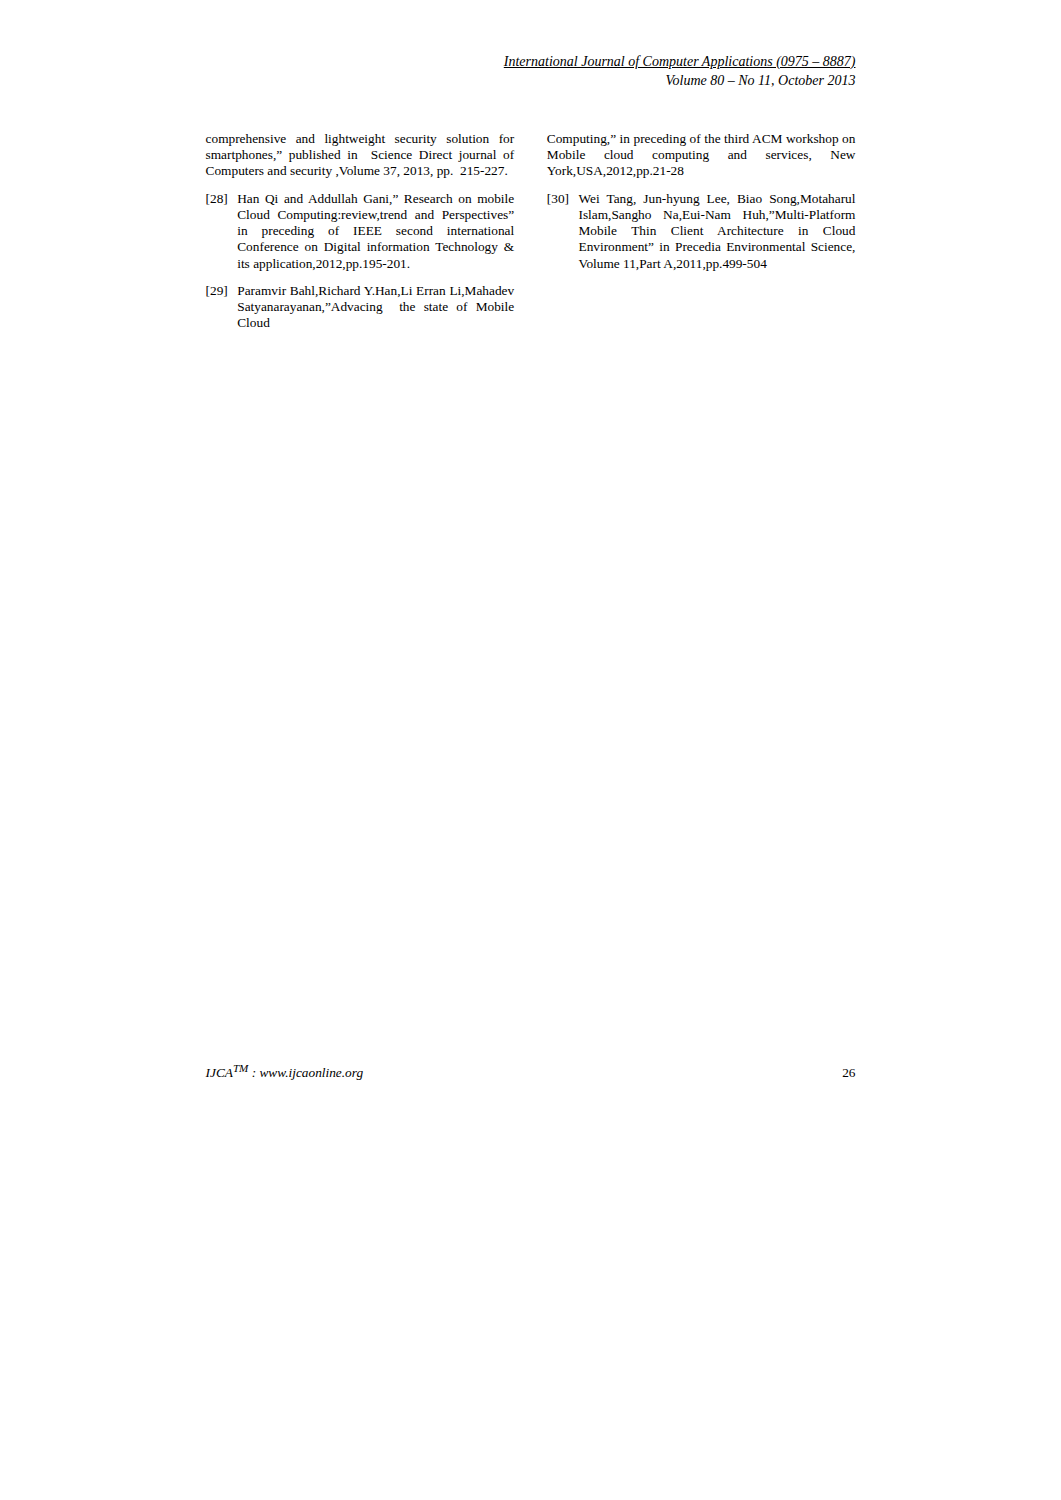International Journal of Computer Applications (0975 – 8887)
Volume 80 – No 11, October 2013
comprehensive and lightweight security solution for smartphones,” published in Science Direct journal of Computers and security ,Volume 37, 2013, pp. 215-227.
[28] Han Qi and Addullah Gani,” Research on mobile Cloud Computing:review,trend and Perspectives” in preceding of IEEE second international Conference on Digital information Technology & its application,2012,pp.195-201.
[29] Paramvir Bahl,Richard Y.Han,Li Erran Li,Mahadev Satyanarayanan,”Advacing the state of Mobile Cloud
Computing,” in preceding of the third ACM workshop on Mobile cloud computing and services, New York,USA,2012,pp.21-28
[30] Wei Tang, Jun-hyung Lee, Biao Song,Motaharul Islam,Sangho Na,Eui-Nam Huh,”Multi-Platform Mobile Thin Client Architecture in Cloud Environment” in Precedia Environmental Science, Volume 11,Part A,2011,pp.499-504
IJCATM : www.ijcaonline.org
26